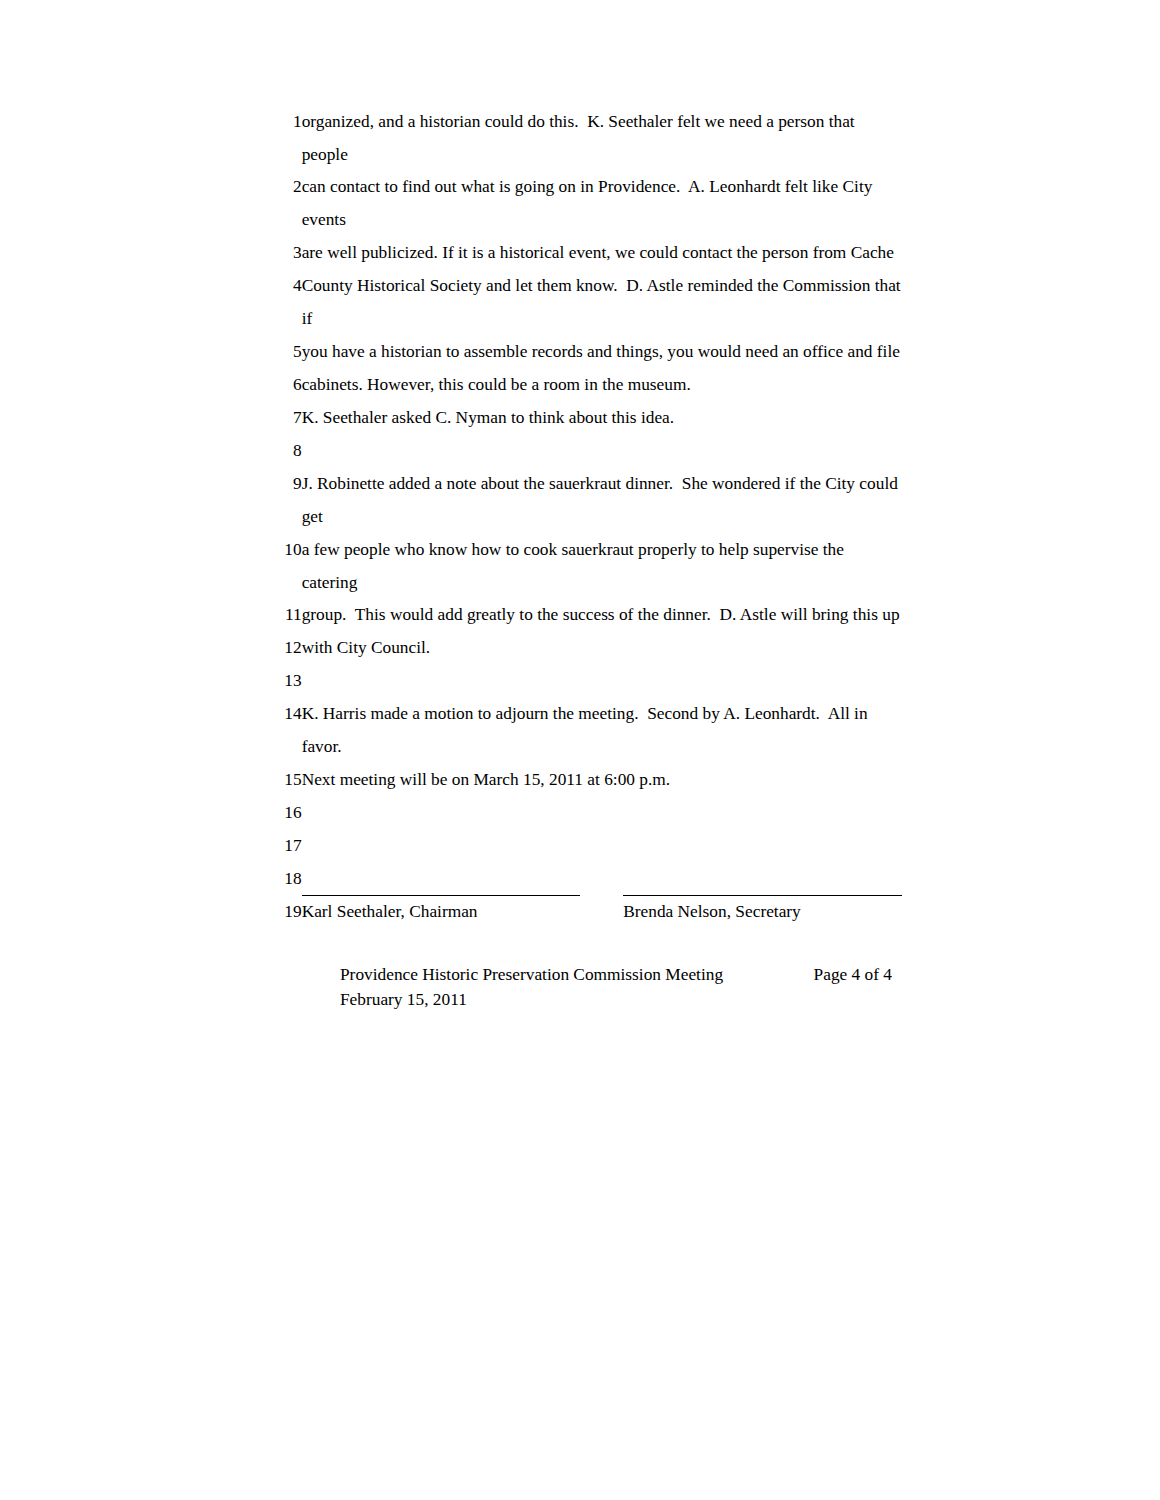| 1 | organized, and a historian could do this. K. Seethaler felt we need a person that people |
| 2 | can contact to find out what is going on in Providence. A. Leonhardt felt like City events |
| 3 | are well publicized. If it is a historical event, we could contact the person from Cache |
| 4 | County Historical Society and let them know. D. Astle reminded the Commission that if |
| 5 | you have a historian to assemble records and things, you would need an office and file |
| 6 | cabinets. However, this could be a room in the museum. |
| 7 | K. Seethaler asked C. Nyman to think about this idea. |
| 8 | |
| 9 | J. Robinette added a note about the sauerkraut dinner. She wondered if the City could get |
| 10 | a few people who know how to cook sauerkraut properly to help supervise the catering |
| 11 | group. This would add greatly to the success of the dinner. D. Astle will bring this up |
| 12 | with City Council. |
| 13 | |
| 14 | K. Harris made a motion to adjourn the meeting. Second by A. Leonhardt. All in favor. |
| 15 | Next meeting will be on March 15, 2011 at 6:00 p.m. |
| 16 | |
| 17 | |
| 18 | |
| 19 | Karl Seethaler, Chairman Brenda Nelson, Secretary |
Providence Historic Preservation Commission Meeting
February 15, 2011
Page 4 of 4